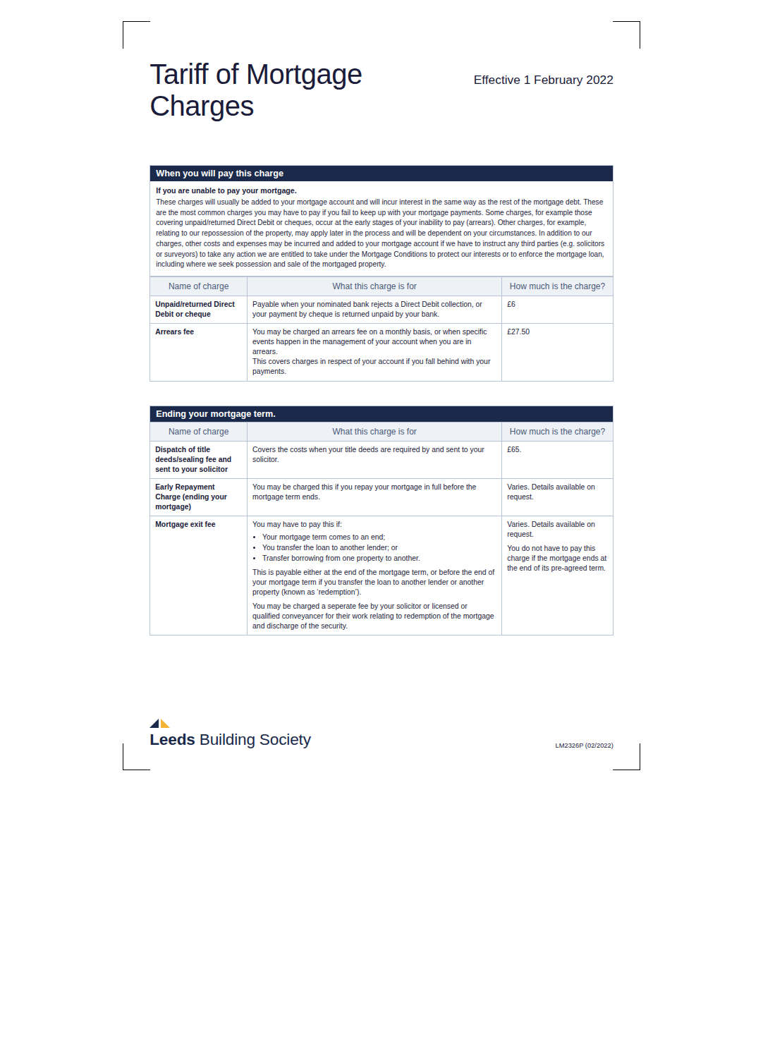Tariff of Mortgage Charges
Effective 1 February 2022
When you will pay this charge
If you are unable to pay your mortgage. These charges will usually be added to your mortgage account and will incur interest in the same way as the rest of the mortgage debt. These are the most common charges you may have to pay if you fail to keep up with your mortgage payments. Some charges, for example those covering unpaid/returned Direct Debit or cheques, occur at the early stages of your inability to pay (arrears). Other charges, for example, relating to our repossession of the property, may apply later in the process and will be dependent on your circumstances. In addition to our charges, other costs and expenses may be incurred and added to your mortgage account if we have to instruct any third parties (e.g. solicitors or surveyors) to take any action we are entitled to take under the Mortgage Conditions to protect our interests or to enforce the mortgage loan, including where we seek possession and sale of the mortgaged property.
| Name of charge | What this charge is for | How much is the charge? |
| --- | --- | --- |
| Unpaid/returned Direct Debit or cheque | Payable when your nominated bank rejects a Direct Debit collection, or your payment by cheque is returned unpaid by your bank. | £6 |
| Arrears fee | You may be charged an arrears fee on a monthly basis, or when specific events happen in the management of your account when you are in arrears. This covers charges in respect of your account if you fall behind with your payments. | £27.50 |
Ending your mortgage term.
| Name of charge | What this charge is for | How much is the charge? |
| --- | --- | --- |
| Dispatch of title deeds/sealing fee and sent to your solicitor | Covers the costs when your title deeds are required by and sent to your solicitor. | £65. |
| Early Repayment Charge (ending your mortgage) | You may be charged this if you repay your mortgage in full before the mortgage term ends. | Varies. Details available on request. |
| Mortgage exit fee | You may have to pay this if: Your mortgage term comes to an end; You transfer the loan to another lender; or Transfer borrowing from one property to another. This is payable either at the end of the mortgage term, or before the end of your mortgage term if you transfer the loan to another lender or another property (known as ‘redemption’). You may be charged a seperate fee by your solicitor or licensed or qualified conveyancer for their work relating to redemption of the mortgage and discharge of the security. | Varies. Details available on request. You do not have to pay this charge if the mortgage ends at the end of its pre-agreed term. |
Leeds Building Society
LM2326P (02/2022)